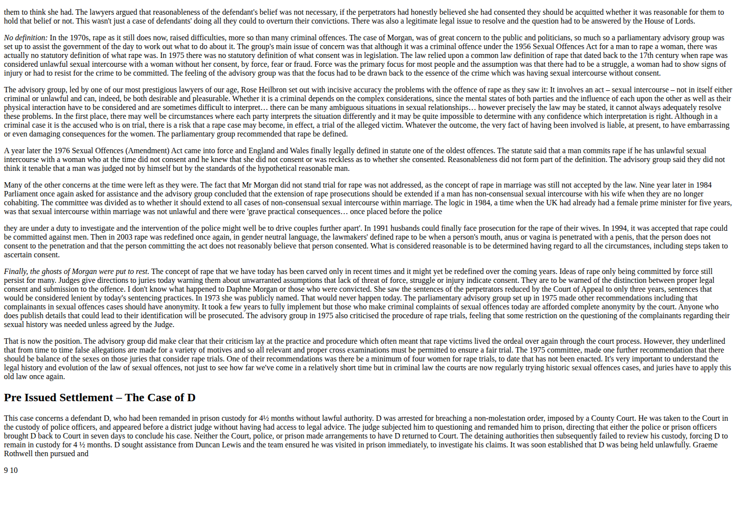them to think she had. The lawyers argued that reasonableness of the defendant's belief was not necessary, if the perpetrators had honestly believed she had consented they should be acquitted whether it was reasonable for them to hold that belief or not. This wasn't just a case of defendants' doing all they could to overturn their convictions. There was also a legitimate legal issue to resolve and the question had to be answered by the House of Lords.
No definition: In the 1970s, rape as it still does now, raised difficulties, more so than many criminal offences. The case of Morgan, was of great concern to the public and politicians, so much so a parliamentary advisory group was set up to assist the government of the day to work out what to do about it. The group's main issue of concern was that although it was a criminal offence under the 1956 Sexual Offences Act for a man to rape a woman, there was actually no statutory definition of what rape was. In 1975 there was no statutory definition of what consent was in legislation. The law relied upon a common law definition of rape that dated back to the 17th century when rape was considered unlawful sexual intercourse with a woman without her consent, by force, fear or fraud. Force was the primary focus for most people and the assumption was that there had to be a struggle, a woman had to show signs of injury or had to resist for the crime to be committed. The feeling of the advisory group was that the focus had to be drawn back to the essence of the crime which was having sexual intercourse without consent.
The advisory group, led by one of our most prestigious lawyers of our age, Rose Heilbron set out with incisive accuracy the problems with the offence of rape as they saw it: It involves an act – sexual intercourse – not in itself either criminal or unlawful and can, indeed, be both desirable and pleasurable. Whether it is a criminal depends on the complex considerations, since the mental states of both parties and the influence of each upon the other as well as their physical interaction have to be considered and are sometimes difficult to interpret… there can be many ambiguous situations in sexual relationships… however precisely the law may be stated, it cannot always adequately resolve these problems. In the first place, there may well be circumstances where each party interprets the situation differently and it may be quite impossible to determine with any confidence which interpretation is right. Although in a criminal case it is the accused who is on trial, there is a risk that a rape case may become, in effect, a trial of the alleged victim. Whatever the outcome, the very fact of having been involved is liable, at present, to have embarrassing or even damaging consequences for the women. The parliamentary group recommended that rape be defined.
A year later the 1976 Sexual Offences (Amendment) Act came into force and England and Wales finally legally defined in statute one of the oldest offences. The statute said that a man commits rape if he has unlawful sexual intercourse with a woman who at the time did not consent and he knew that she did not consent or was reckless as to whether she consented. Reasonableness did not form part of the definition. The advisory group said they did not think it tenable that a man was judged not by himself but by the standards of the hypothetical reasonable man.
Many of the other concerns at the time were left as they were. The fact that Mr Morgan did not stand trial for rape was not addressed, as the concept of rape in marriage was still not accepted by the law. Nine year later in 1984 Parliament once again asked for assistance and the advisory group concluded that the extension of rape prosecutions should be extended if a man has non-consensual sexual intercourse with his wife when they are no longer cohabiting. The committee was divided as to whether it should extend to all cases of non-consensual sexual intercourse within marriage. The logic in 1984, a time when the UK had already had a female prime minister for five years, was that sexual intercourse within marriage was not unlawful and there were 'grave practical consequences… once placed before the police
they are under a duty to investigate and the intervention of the police might well be to drive couples further apart'. In 1991 husbands could finally face prosecution for the rape of their wives. In 1994, it was accepted that rape could be committed against men. Then in 2003 rape was redefined once again, in gender neutral language, the lawmakers' defined rape to be when a person's mouth, anus or vagina is penetrated with a penis, that the person does not consent to the penetration and that the person committing the act does not reasonably believe that person consented. What is considered reasonable is to be determined having regard to all the circumstances, including steps taken to ascertain consent.
Finally, the ghosts of Morgan were put to rest. The concept of rape that we have today has been carved only in recent times and it might yet be redefined over the coming years. Ideas of rape only being committed by force still persist for many. Judges give directions to juries today warning them about unwarranted assumptions that lack of threat of force, struggle or injury indicate consent. They are to be warned of the distinction between proper legal consent and submission to the offence. I don't know what happened to Daphne Morgan or those who were convicted. She saw the sentences of the perpetrators reduced by the Court of Appeal to only three years, sentences that would be considered lenient by today's sentencing practices. In 1973 she was publicly named. That would never happen today. The parliamentary advisory group set up in 1975 made other recommendations including that complainants in sexual offences cases should have anonymity. It took a few years to fully implement but those who make criminal complaints of sexual offences today are afforded complete anonymity by the court. Anyone who does publish details that could lead to their identification will be prosecuted. The advisory group in 1975 also criticised the procedure of rape trials, feeling that some restriction on the questioning of the complainants regarding their sexual history was needed unless agreed by the Judge.
That is now the position. The advisory group did make clear that their criticism lay at the practice and procedure which often meant that rape victims lived the ordeal over again through the court process. However, they underlined that from time to time false allegations are made for a variety of motives and so all relevant and proper cross examinations must be permitted to ensure a fair trial. The 1975 committee, made one further recommendation that there should be balance of the sexes on those juries that consider rape trials. One of their recommendations was there be a minimum of four women for rape trials, to date that has not been enacted. It's very important to understand the legal history and evolution of the law of sexual offences, not just to see how far we've come in a relatively short time but in criminal law the courts are now regularly trying historic sexual offences cases, and juries have to apply this old law once again.
Pre Issued Settlement – The Case of D
This case concerns a defendant D, who had been remanded in prison custody for 4½ months without lawful authority. D was arrested for breaching a non-molestation order, imposed by a County Court. He was taken to the Court in the custody of police officers, and appeared before a district judge without having had access to legal advice. The judge subjected him to questioning and remanded him to prison, directing that either the police or prison officers brought D back to Court in seven days to conclude his case. Neither the Court, police, or prison made arrangements to have D returned to Court. The detaining authorities then subsequently failed to review his custody, forcing D to remain in custody for 4 ½ months. D sought assistance from Duncan Lewis and the team ensured he was visited in prison immediately, to investigate his claims. It was soon established that D was being held unlawfully. Graeme Rothwell then pursued and
9 10